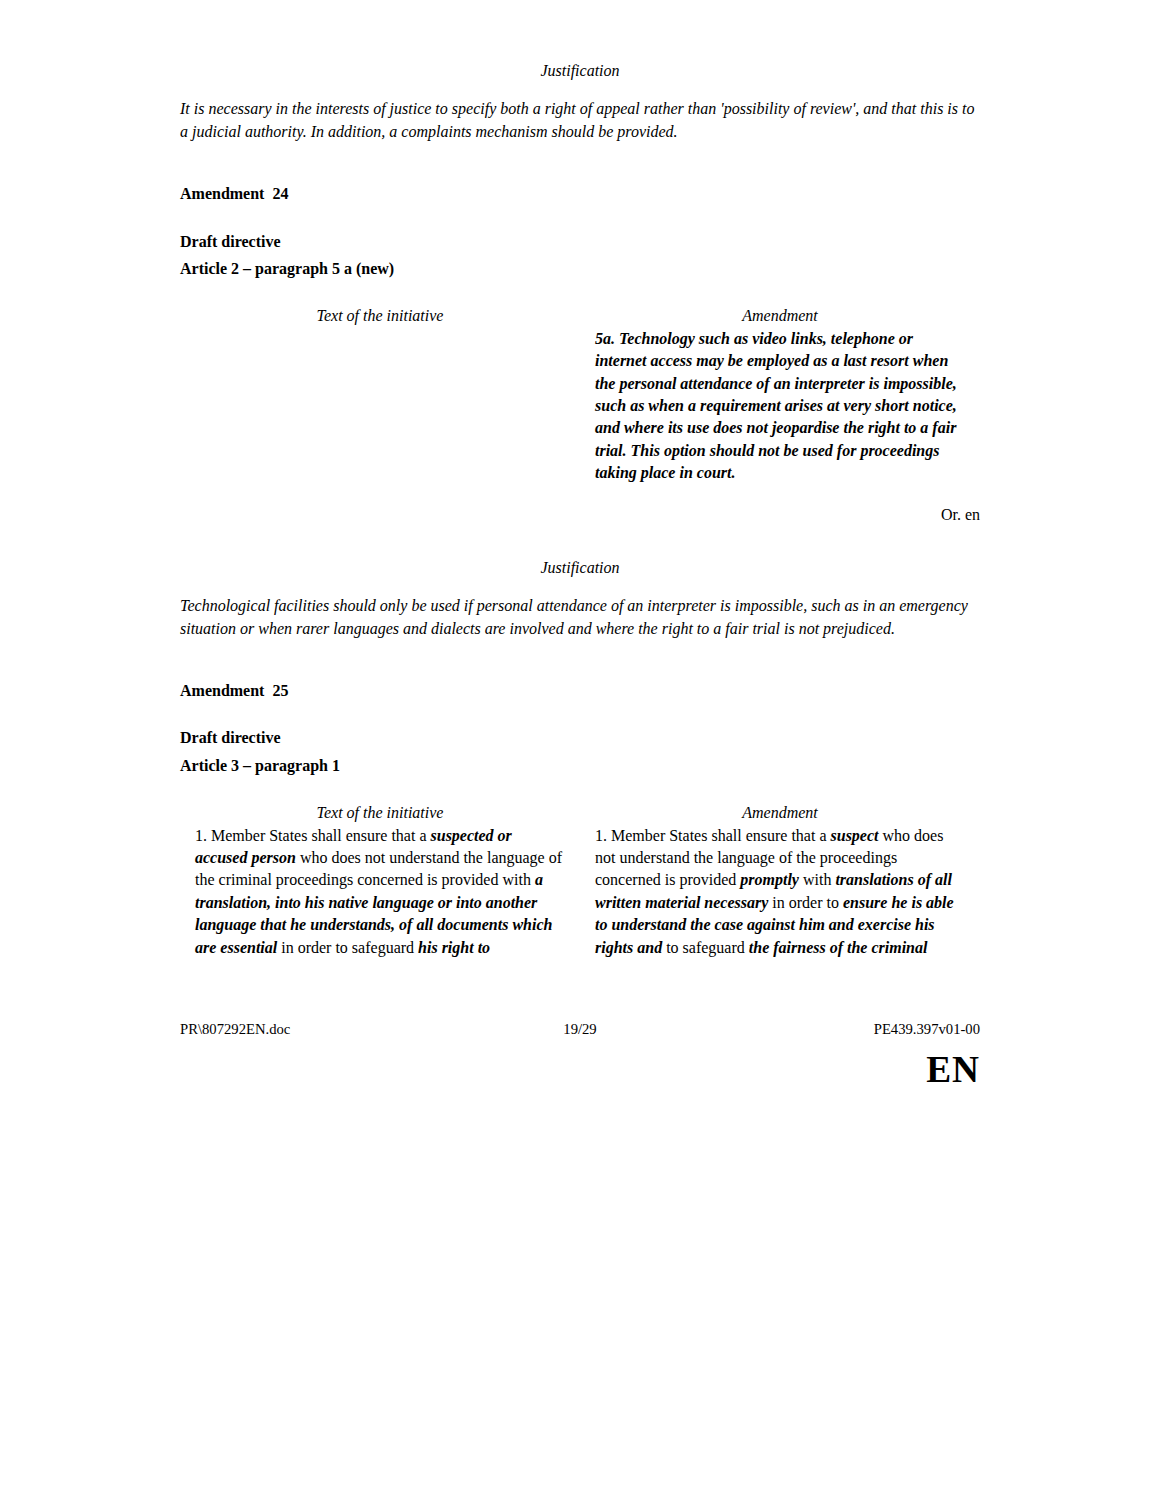Justification
It is necessary in the interests of justice to specify both a right of appeal rather than 'possibility of review', and that this is to a judicial authority. In addition, a complaints mechanism should be provided.
Amendment 24
Draft directive
Article 2 – paragraph 5 a (new)
| Text of the initiative | Amendment |
| | 5a. Technology such as video links, telephone or internet access may be employed as a last resort when the personal attendance of an interpreter is impossible, such as when a requirement arises at very short notice, and where its use does not jeopardise the right to a fair trial. This option should not be used for proceedings taking place in court. |
Or. en
Justification
Technological facilities should only be used if personal attendance of an interpreter is impossible, such as in an emergency situation or when rarer languages and dialects are involved and where the right to a fair trial is not prejudiced.
Amendment 25
Draft directive
Article 3 – paragraph 1
| Text of the initiative | Amendment |
| 1. Member States shall ensure that a suspected or accused person who does not understand the language of the criminal proceedings concerned is provided with a translation, into his native language or into another language that he understands, of all documents which are essential in order to safeguard his right to | 1. Member States shall ensure that a suspect who does not understand the language of the proceedings concerned is provided promptly with translations of all written material necessary in order to ensure he is able to understand the case against him and exercise his rights and to safeguard the fairness of the criminal |
PR\807292EN.doc
19/29
PE439.397v01-00
EN